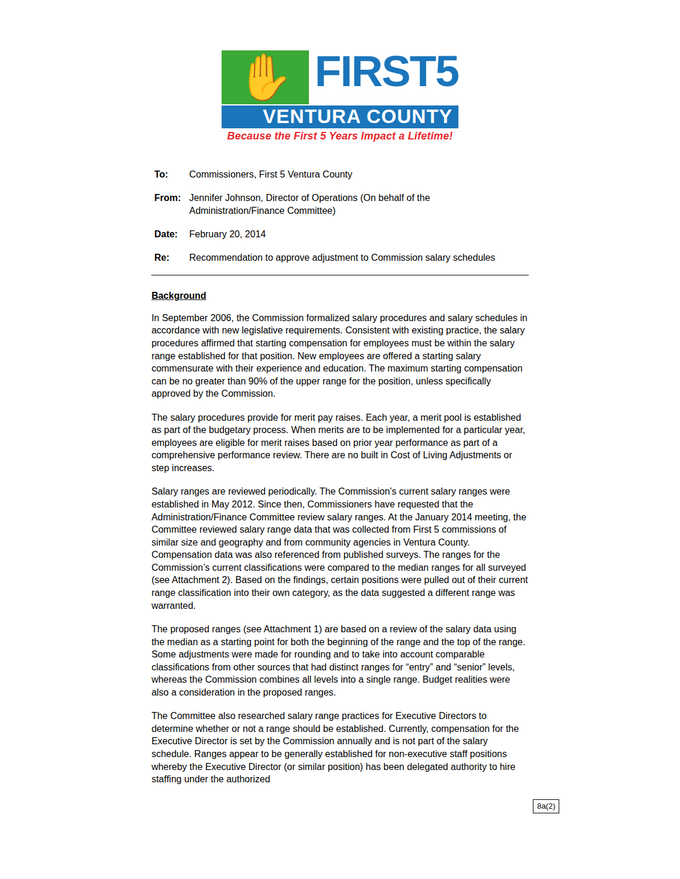✋
FIRST5
VENTURA COUNTY
Because the First 5 Years Impact a Lifetime!
To: Commissioners, First 5 Ventura County
From: Jennifer Johnson, Director of Operations (On behalf of the Administration/Finance Committee)
Date: February 20, 2014
Re: Recommendation to approve adjustment to Commission salary schedules
Background
In September 2006, the Commission formalized salary procedures and salary schedules in accordance with new legislative requirements. Consistent with existing practice, the salary procedures affirmed that starting compensation for employees must be within the salary range established for that position. New employees are offered a starting salary commensurate with their experience and education. The maximum starting compensation can be no greater than 90% of the upper range for the position, unless specifically approved by the Commission.
The salary procedures provide for merit pay raises. Each year, a merit pool is established as part of the budgetary process. When merits are to be implemented for a particular year, employees are eligible for merit raises based on prior year performance as part of a comprehensive performance review. There are no built in Cost of Living Adjustments or step increases.
Salary ranges are reviewed periodically. The Commission’s current salary ranges were established in May 2012. Since then, Commissioners have requested that the Administration/Finance Committee review salary ranges. At the January 2014 meeting, the Committee reviewed salary range data that was collected from First 5 commissions of similar size and geography and from community agencies in Ventura County. Compensation data was also referenced from published surveys. The ranges for the Commission’s current classifications were compared to the median ranges for all surveyed (see Attachment 2). Based on the findings, certain positions were pulled out of their current range classification into their own category, as the data suggested a different range was warranted.
The proposed ranges (see Attachment 1) are based on a review of the salary data using the median as a starting point for both the beginning of the range and the top of the range. Some adjustments were made for rounding and to take into account comparable classifications from other sources that had distinct ranges for “entry” and “senior” levels, whereas the Commission combines all levels into a single range. Budget realities were also a consideration in the proposed ranges.
The Committee also researched salary range practices for Executive Directors to determine whether or not a range should be established. Currently, compensation for the Executive Director is set by the Commission annually and is not part of the salary schedule. Ranges appear to be generally established for non-executive staff positions whereby the Executive Director (or similar position) has been delegated authority to hire staffing under the authorized
8a(2)